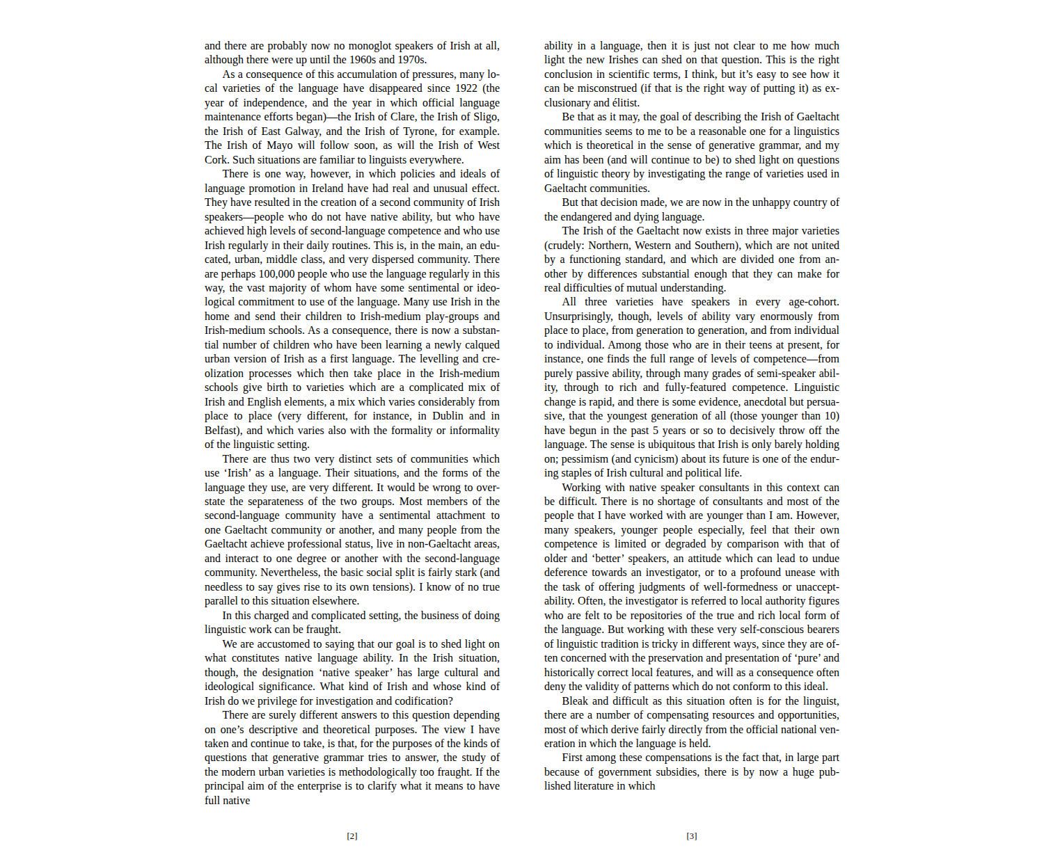and there are probably now no monoglot speakers of Irish at all, although there were up until the 1960s and 1970s.
As a consequence of this accumulation of pressures, many local varieties of the language have disappeared since 1922 (the year of independence, and the year in which official language maintenance efforts began)—the Irish of Clare, the Irish of Sligo, the Irish of East Galway, and the Irish of Tyrone, for example. The Irish of Mayo will follow soon, as will the Irish of West Cork. Such situations are familiar to linguists everywhere.
There is one way, however, in which policies and ideals of language promotion in Ireland have had real and unusual effect. They have resulted in the creation of a second community of Irish speakers—people who do not have native ability, but who have achieved high levels of second-language competence and who use Irish regularly in their daily routines. This is, in the main, an educated, urban, middle class, and very dispersed community. There are perhaps 100,000 people who use the language regularly in this way, the vast majority of whom have some sentimental or ideological commitment to use of the language. Many use Irish in the home and send their children to Irish-medium play-groups and Irish-medium schools. As a consequence, there is now a substantial number of children who have been learning a newly calqued urban version of Irish as a first language. The levelling and creolization processes which then take place in the Irish-medium schools give birth to varieties which are a complicated mix of Irish and English elements, a mix which varies considerably from place to place (very different, for instance, in Dublin and in Belfast), and which varies also with the formality or informality of the linguistic setting.
There are thus two very distinct sets of communities which use ‘Irish’ as a language. Their situations, and the forms of the language they use, are very different. It would be wrong to over-state the separateness of the two groups. Most members of the second-language community have a sentimental attachment to one Gaeltacht community or another, and many people from the Gaeltacht achieve professional status, live in non-Gaeltacht areas, and interact to one degree or another with the second-language community. Nevertheless, the basic social split is fairly stark (and needless to say gives rise to its own tensions). I know of no true parallel to this situation elsewhere.
In this charged and complicated setting, the business of doing linguistic work can be fraught.
We are accustomed to saying that our goal is to shed light on what constitutes native language ability. In the Irish situation, though, the designation ‘native speaker’ has large cultural and ideological significance. What kind of Irish and whose kind of Irish do we privilege for investigation and codification?
There are surely different answers to this question depending on one’s descriptive and theoretical purposes. The view I have taken and continue to take, is that, for the purposes of the kinds of questions that generative grammar tries to answer, the study of the modern urban varieties is methodologically too fraught. If the principal aim of the enterprise is to clarify what it means to have full native
[2]
ability in a language, then it is just not clear to me how much light the new Irishes can shed on that question. This is the right conclusion in scientific terms, I think, but it’s easy to see how it can be misconstrued (if that is the right way of putting it) as exclusionary and élitist.
Be that as it may, the goal of describing the Irish of Gaeltacht communities seems to me to be a reasonable one for a linguistics which is theoretical in the sense of generative grammar, and my aim has been (and will continue to be) to shed light on questions of linguistic theory by investigating the range of varieties used in Gaeltacht communities.
But that decision made, we are now in the unhappy country of the endangered and dying language.
The Irish of the Gaeltacht now exists in three major varieties (crudely: Northern, Western and Southern), which are not united by a functioning standard, and which are divided one from another by differences substantial enough that they can make for real difficulties of mutual understanding.
All three varieties have speakers in every age-cohort. Unsurprisingly, though, levels of ability vary enormously from place to place, from generation to generation, and from individual to individual. Among those who are in their teens at present, for instance, one finds the full range of levels of competence—from purely passive ability, through many grades of semi-speaker ability, through to rich and fully-featured competence. Linguistic change is rapid, and there is some evidence, anecdotal but persuasive, that the youngest generation of all (those younger than 10) have begun in the past 5 years or so to decisively throw off the language. The sense is ubiquitous that Irish is only barely holding on; pessimism (and cynicism) about its future is one of the enduring staples of Irish cultural and political life.
Working with native speaker consultants in this context can be difficult. There is no shortage of consultants and most of the people that I have worked with are younger than I am. However, many speakers, younger people especially, feel that their own competence is limited or degraded by comparison with that of older and ‘better’ speakers, an attitude which can lead to undue deference towards an investigator, or to a profound unease with the task of offering judgments of well-formedness or unacceptability. Often, the investigator is referred to local authority figures who are felt to be repositories of the true and rich local form of the language. But working with these very self-conscious bearers of linguistic tradition is tricky in different ways, since they are often concerned with the preservation and presentation of ‘pure’ and historically correct local features, and will as a consequence often deny the validity of patterns which do not conform to this ideal.
Bleak and difficult as this situation often is for the linguist, there are a number of compensating resources and opportunities, most of which derive fairly directly from the official national veneration in which the language is held.
First among these compensations is the fact that, in large part because of government subsidies, there is by now a huge published literature in which
[3]